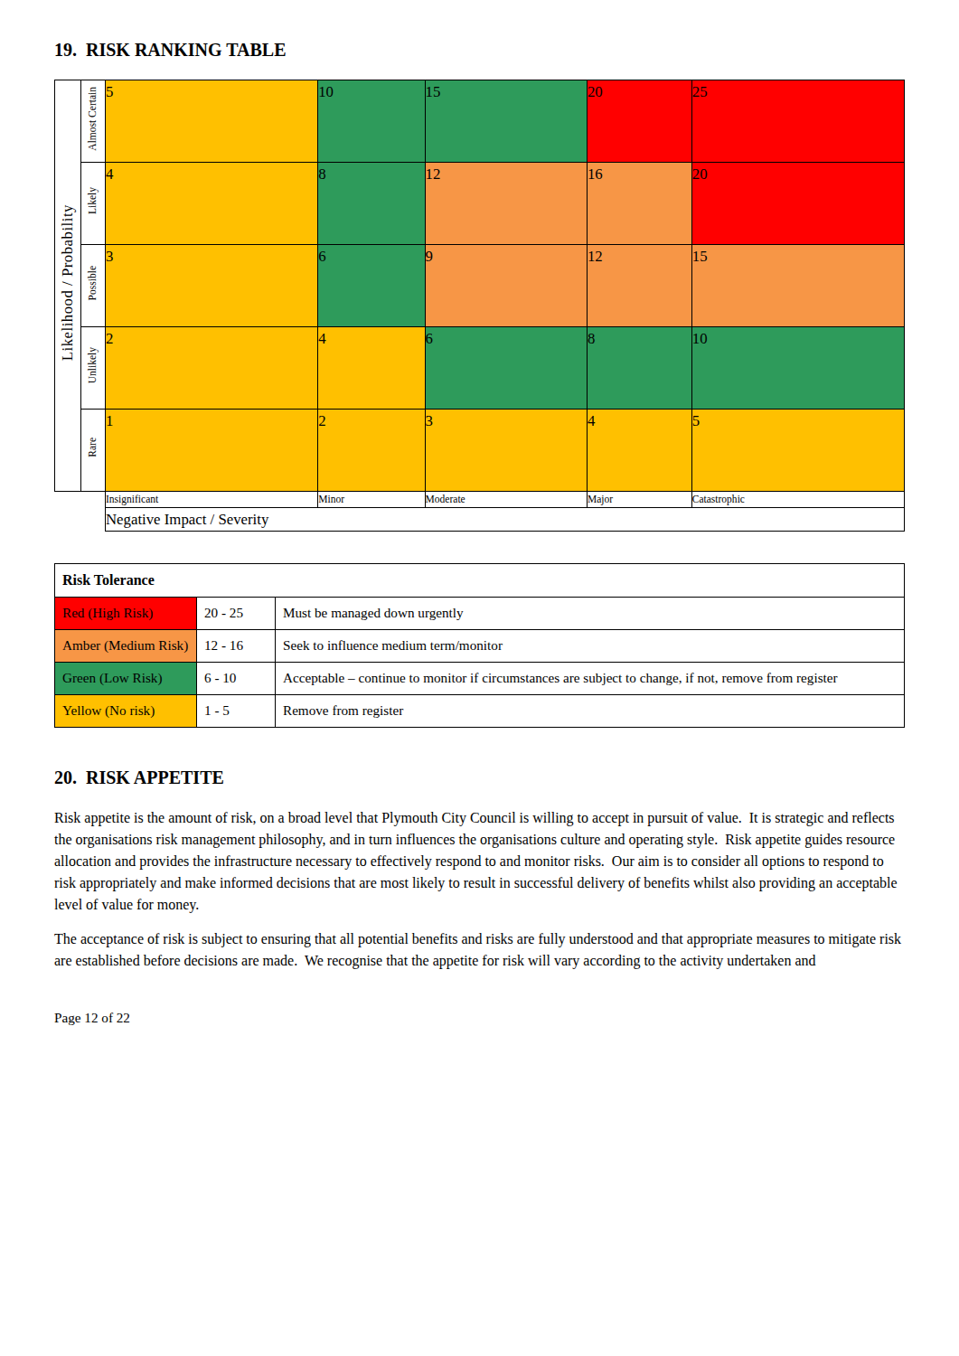19. RISK RANKING TABLE
| Likelihood / Probability | Almost Certain | 5 | 10 | 15 | 20 | 25 |
| Likely | 4 | 8 | 12 | 16 | 20 |
| Possible | 3 | 6 | 9 | 12 | 15 |
| Unlikely | 2 | 4 | 6 | 8 | 10 |
| Rare | 1 | 2 | 3 | 4 | 5 |
| | | Insignificant | Minor | Moderate | Major | Catastrophic |
| | | Negative Impact / Severity |
| Risk Tolerance |
| --- |
| Red (High Risk) | 20 - 25 | Must be managed down urgently |
| Amber (Medium Risk) | 12 - 16 | Seek to influence medium term/monitor |
| Green (Low Risk) | 6 - 10 | Acceptable – continue to monitor if circumstances are subject to change, if not, remove from register |
| Yellow (No risk) | 1 - 5 | Remove from register |
20. RISK APPETITE
Risk appetite is the amount of risk, on a broad level that Plymouth City Council is willing to accept in pursuit of value. It is strategic and reflects the organisations risk management philosophy, and in turn influences the organisations culture and operating style. Risk appetite guides resource allocation and provides the infrastructure necessary to effectively respond to and monitor risks. Our aim is to consider all options to respond to risk appropriately and make informed decisions that are most likely to result in successful delivery of benefits whilst also providing an acceptable level of value for money.
The acceptance of risk is subject to ensuring that all potential benefits and risks are fully understood and that appropriate measures to mitigate risk are established before decisions are made. We recognise that the appetite for risk will vary according to the activity undertaken and
Page 12 of 22